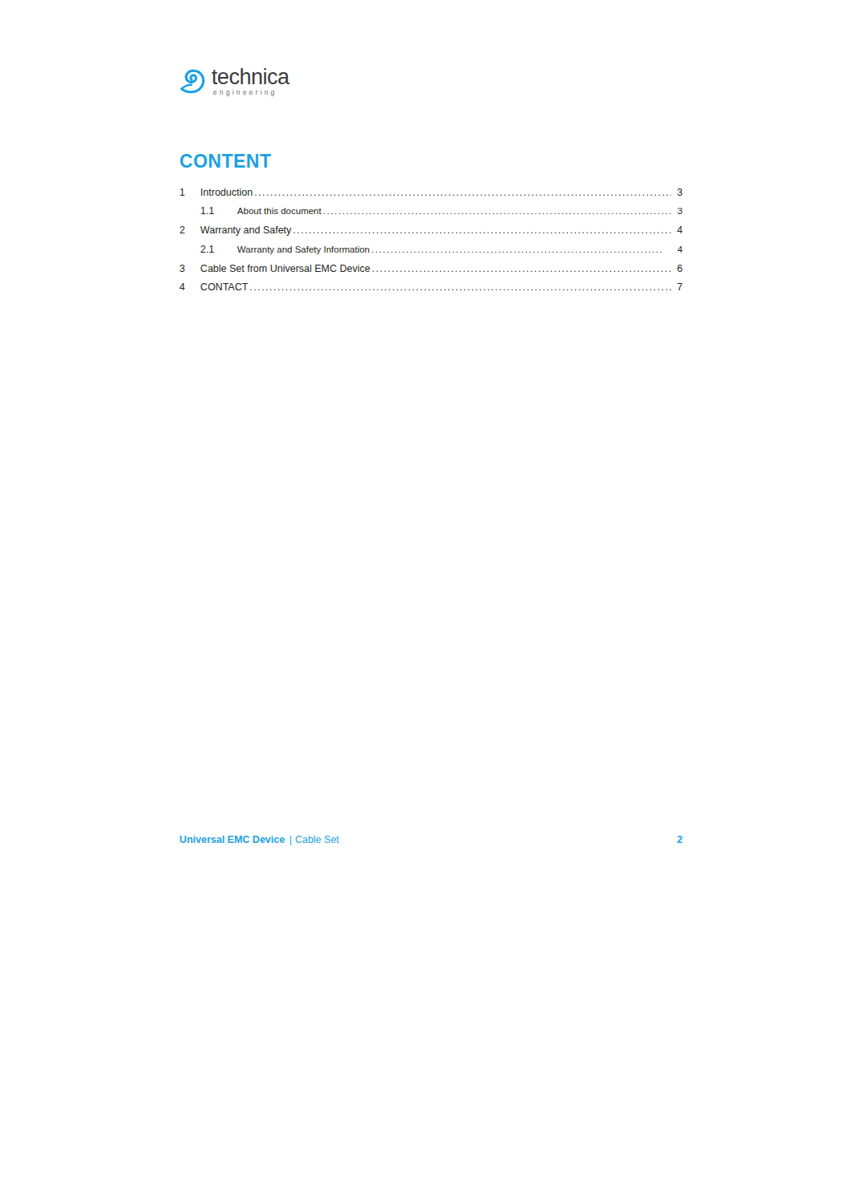technica
engineering
CONTENT
1 Introduction .................................................................................................................. 3
1.1 About this document .................................................................................................. 3
2 Warranty and Safety ....................................................................................................... 4
2.1 Warranty and Safety Information ............................................................................ 4
3 Cable Set from Universal EMC Device ............................................................................ 6
4 CONTACT ....................................................................................................................... 7
Universal EMC Device |Cable Set
2